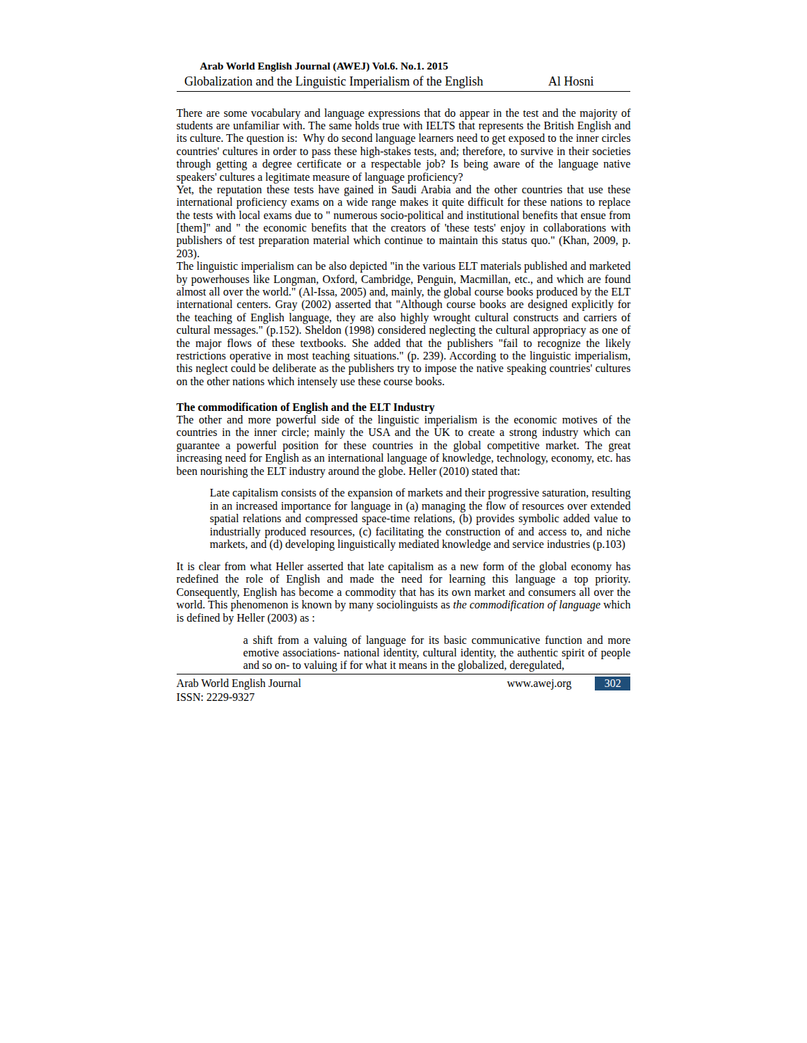Arab World English Journal (AWEJ) Vol.6. No.1. 2015
Globalization and the Linguistic Imperialism of the English
Al Hosni
There are some vocabulary and language expressions that do appear in the test and the majority of students are unfamiliar with. The same holds true with IELTS that represents the British English and its culture. The question is: Why do second language learners need to get exposed to the inner circles countries' cultures in order to pass these high-stakes tests, and; therefore, to survive in their societies through getting a degree certificate or a respectable job? Is being aware of the language native speakers' cultures a legitimate measure of language proficiency?
Yet, the reputation these tests have gained in Saudi Arabia and the other countries that use these international proficiency exams on a wide range makes it quite difficult for these nations to replace the tests with local exams due to " numerous socio-political and institutional benefits that ensue from [them]" and " the economic benefits that the creators of 'these tests' enjoy in collaborations with publishers of test preparation material which continue to maintain this status quo." (Khan, 2009, p. 203).
The linguistic imperialism can be also depicted "in the various ELT materials published and marketed by powerhouses like Longman, Oxford, Cambridge, Penguin, Macmillan, etc., and which are found almost all over the world." (Al-Issa, 2005) and, mainly, the global course books produced by the ELT international centers. Gray (2002) asserted that "Although course books are designed explicitly for the teaching of English language, they are also highly wrought cultural constructs and carriers of cultural messages." (p.152). Sheldon (1998) considered neglecting the cultural appropriacy as one of the major flows of these textbooks. She added that the publishers "fail to recognize the likely restrictions operative in most teaching situations." (p. 239). According to the linguistic imperialism, this neglect could be deliberate as the publishers try to impose the native speaking countries' cultures on the other nations which intensely use these course books.
The commodification of English and the ELT Industry
The other and more powerful side of the linguistic imperialism is the economic motives of the countries in the inner circle; mainly the USA and the UK to create a strong industry which can guarantee a powerful position for these countries in the global competitive market. The great increasing need for English as an international language of knowledge, technology, economy, etc. has been nourishing the ELT industry around the globe. Heller (2010) stated that:
Late capitalism consists of the expansion of markets and their progressive saturation, resulting in an increased importance for language in (a) managing the flow of resources over extended spatial relations and compressed space-time relations, (b) provides symbolic added value to industrially produced resources, (c) facilitating the construction of and access to, and niche markets, and (d) developing linguistically mediated knowledge and service industries (p.103)
It is clear from what Heller asserted that late capitalism as a new form of the global economy has redefined the role of English and made the need for learning this language a top priority. Consequently, English has become a commodity that has its own market and consumers all over the world. This phenomenon is known by many sociolinguists as the commodification of language which is defined by Heller (2003) as :
a shift from a valuing of language for its basic communicative function and more emotive associations- national identity, cultural identity, the authentic spirit of people and so on- to valuing if for what it means in the globalized, deregulated,
Arab World English Journal
ISSN: 2229-9327
www.awej.org 302